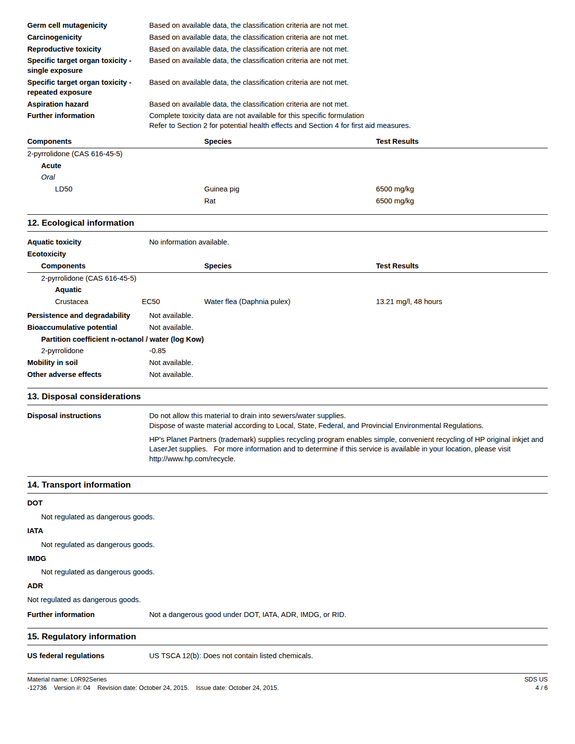| Germ cell mutagenicity | Based on available data, the classification criteria are not met. |
| Carcinogenicity | Based on available data, the classification criteria are not met. |
| Reproductive toxicity | Based on available data, the classification criteria are not met. |
| Specific target organ toxicity - single exposure | Based on available data, the classification criteria are not met. |
| Specific target organ toxicity - repeated exposure | Based on available data, the classification criteria are not met. |
| Aspiration hazard | Based on available data, the classification criteria are not met. |
| Further information | Complete toxicity data are not available for this specific formulation Refer to Section 2 for potential health effects and Section 4 for first aid measures. |
| Components | Species | Test Results |
| 2-pyrrolidone (CAS 616-45-5) |
| Acute | | |
| Oral | | |
| LD50 | Guinea pig | 6500 mg/kg |
| | Rat | 6500 mg/kg |
12. Ecological information
| Aquatic toxicity | No information available. |
| Ecotoxicity | |
| Components | | Species | Test Results |
| 2-pyrrolidone (CAS 616-45-5) |
| Aquatic |
| Crustacea | EC50 | Water flea (Daphnia pulex) | 13.21 mg/l, 48 hours |
| Persistence and degradability | Not available. |
| Bioaccumulative potential | Not available. |
| Partition coefficient n-octanol / water (log Kow) |
| 2-pyrrolidone | -0.85 |
| Mobility in soil | Not available. |
| Other adverse effects | Not available. |
13. Disposal considerations
| Disposal instructions | Do not allow this material to drain into sewers/water supplies. Dispose of waste material according to Local, State, Federal, and Provincial Environmental Regulations. HP's Planet Partners (trademark) supplies recycling program enables simple, convenient recycling of HP original inkjet and LaserJet supplies. For more information and to determine if this service is available in your location, please visit http://www.hp.com/recycle. |
14. Transport information
DOT
Not regulated as dangerous goods.
IATA
Not regulated as dangerous goods.
IMDG
Not regulated as dangerous goods.
ADR
Not regulated as dangerous goods.
| Further information | Not a dangerous good under DOT, IATA, ADR, IMDG, or RID. |
15. Regulatory information
| US federal regulations | US TSCA 12(b): Does not contain listed chemicals. |
Material name: L0R92Series
-12736 Version #: 04 Revision date: October 24, 2015. Issue date: October 24, 2015.
SDS US
4 / 6